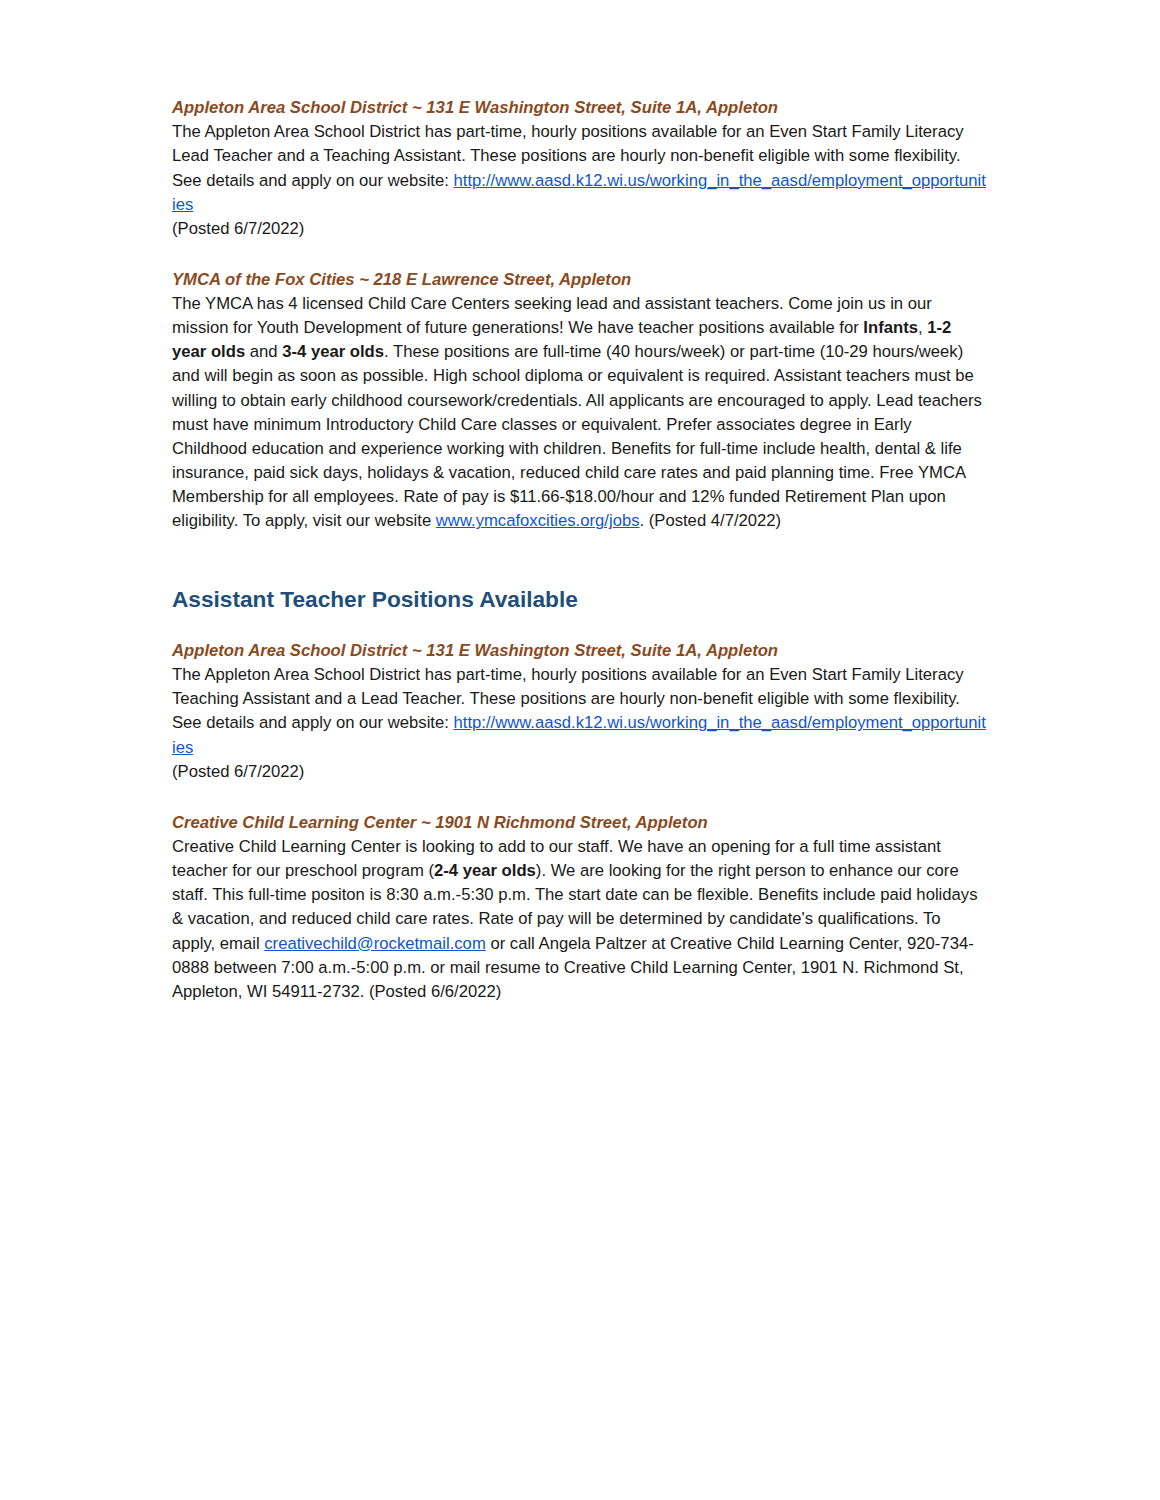Appleton Area School District ~ 131 E Washington Street, Suite 1A, Appleton
The Appleton Area School District has part-time, hourly positions available for an Even Start Family Literacy Lead Teacher and a Teaching Assistant. These positions are hourly non-benefit eligible with some flexibility. See details and apply on our website: http://www.aasd.k12.wi.us/working_in_the_aasd/employment_opportunities
(Posted 6/7/2022)
YMCA of the Fox Cities ~ 218 E Lawrence Street, Appleton
The YMCA has 4 licensed Child Care Centers seeking lead and assistant teachers. Come join us in our mission for Youth Development of future generations! We have teacher positions available for Infants, 1-2 year olds and 3-4 year olds. These positions are full-time (40 hours/week) or part-time (10-29 hours/week) and will begin as soon as possible. High school diploma or equivalent is required. Assistant teachers must be willing to obtain early childhood coursework/credentials. All applicants are encouraged to apply. Lead teachers must have minimum Introductory Child Care classes or equivalent. Prefer associates degree in Early Childhood education and experience working with children. Benefits for full-time include health, dental & life insurance, paid sick days, holidays & vacation, reduced child care rates and paid planning time. Free YMCA Membership for all employees. Rate of pay is $11.66-$18.00/hour and 12% funded Retirement Plan upon eligibility. To apply, visit our website www.ymcafoxcities.org/jobs. (Posted 4/7/2022)
Assistant Teacher Positions Available
Appleton Area School District ~ 131 E Washington Street, Suite 1A, Appleton
The Appleton Area School District has part-time, hourly positions available for an Even Start Family Literacy Teaching Assistant and a Lead Teacher. These positions are hourly non-benefit eligible with some flexibility. See details and apply on our website: http://www.aasd.k12.wi.us/working_in_the_aasd/employment_opportunities
(Posted 6/7/2022)
Creative Child Learning Center ~ 1901 N Richmond Street, Appleton
Creative Child Learning Center is looking to add to our staff. We have an opening for a full time assistant teacher for our preschool program (2-4 year olds). We are looking for the right person to enhance our core staff. This full-time positon is 8:30 a.m.-5:30 p.m. The start date can be flexible. Benefits include paid holidays & vacation, and reduced child care rates. Rate of pay will be determined by candidate's qualifications. To apply, email creativechild@rocketmail.com or call Angela Paltzer at Creative Child Learning Center, 920-734-0888 between 7:00 a.m.-5:00 p.m. or mail resume to Creative Child Learning Center, 1901 N. Richmond St, Appleton, WI 54911-2732. (Posted 6/6/2022)